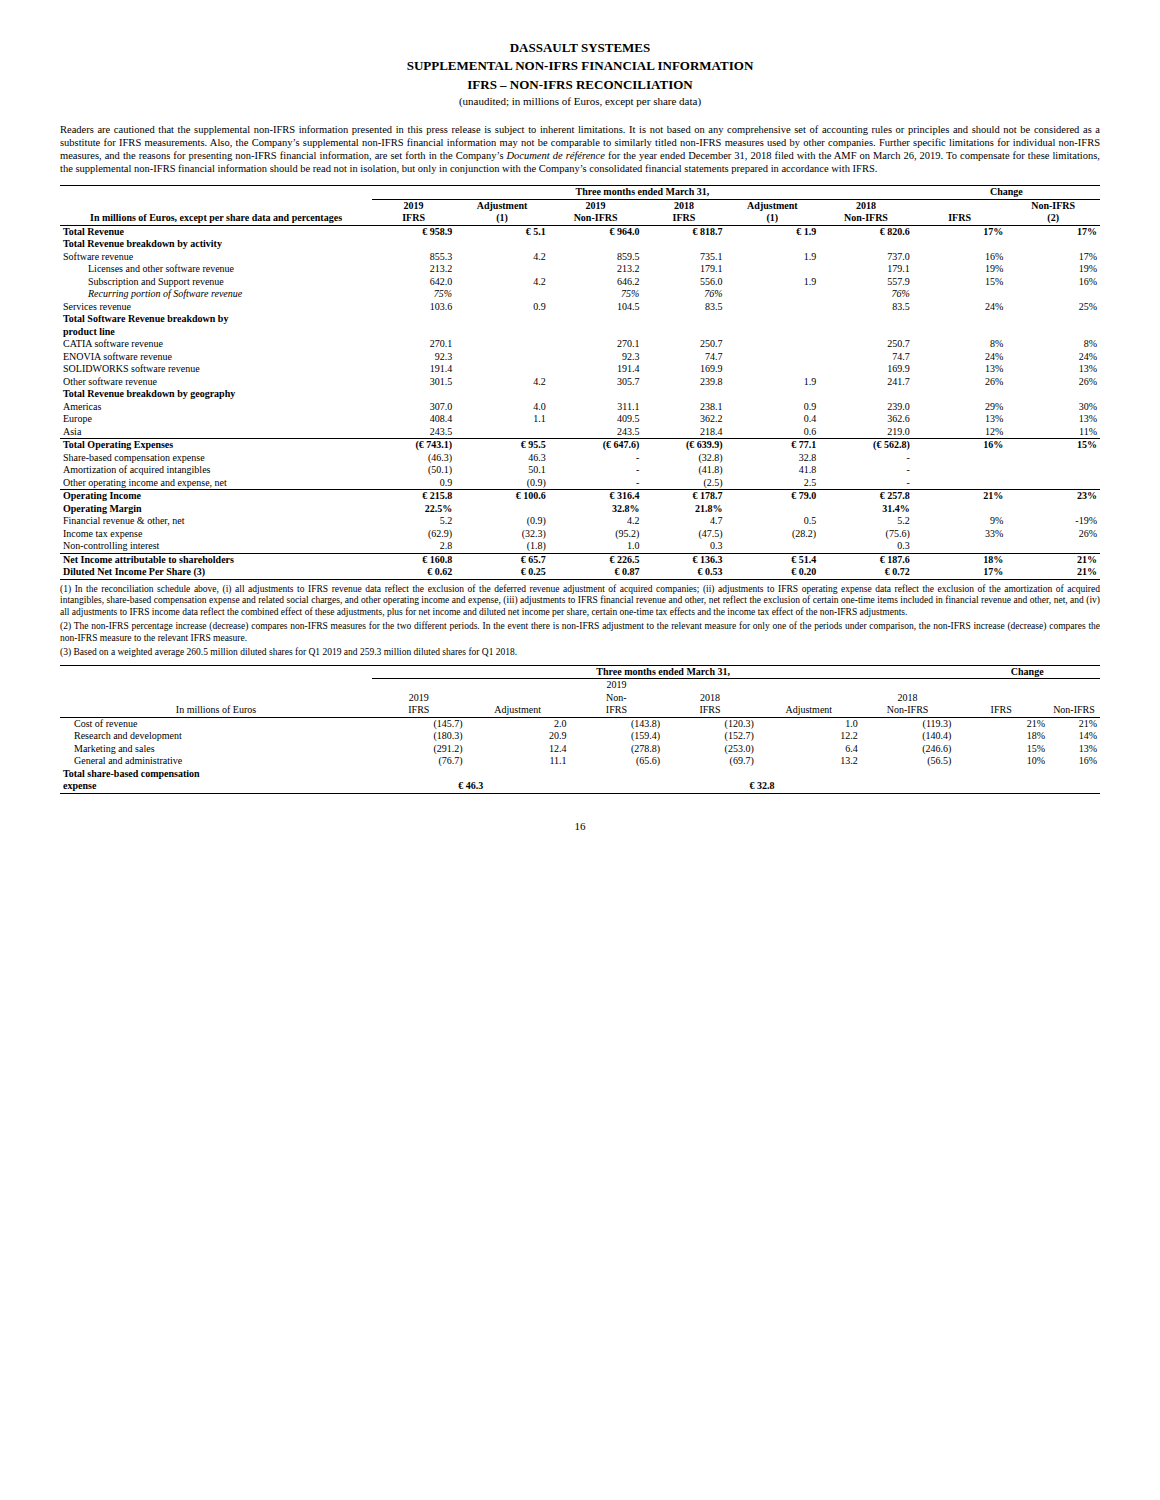DASSAULT SYSTEMES
SUPPLEMENTAL NON-IFRS FINANCIAL INFORMATION
IFRS – NON-IFRS RECONCILIATION
(unaudited; in millions of Euros, except per share data)
Readers are cautioned that the supplemental non-IFRS information presented in this press release is subject to inherent limitations. It is not based on any comprehensive set of accounting rules or principles and should not be considered as a substitute for IFRS measurements. Also, the Company’s supplemental non-IFRS financial information may not be comparable to similarly titled non-IFRS measures used by other companies. Further specific limitations for individual non-IFRS measures, and the reasons for presenting non-IFRS financial information, are set forth in the Company’s Document de référence for the year ended December 31, 2018 filed with the AMF on March 26, 2019. To compensate for these limitations, the supplemental non-IFRS financial information should be read not in isolation, but only in conjunction with the Company’s consolidated financial statements prepared in accordance with IFRS.
| In millions of Euros, except per share data and percentages | Three months ended March 31, | Change |
| 2019 | Adjustment | 2019 | 2018 | Adjustment | 2018 | IFRS | Non-IFRS (2) |
| IFRS | (1) | Non-IFRS | IFRS | (1) | Non-IFRS |
| Total Revenue | € 958.9 | € 5.1 | € 964.0 | € 818.7 | € 1.9 | € 820.6 | 17% | 17% |
| Total Revenue breakdown by activity | |
| Software revenue | 855.3 | 4.2 | 859.5 | 735.1 | 1.9 | 737.0 | 16% | 17% |
| Licenses and other software revenue | 213.2 | | 213.2 | 179.1 | | 179.1 | 19% | 19% |
| Subscription and Support revenue | 642.0 | 4.2 | 646.2 | 556.0 | 1.9 | 557.9 | 15% | 16% |
| Recurring portion of Software revenue | 75% | | 75% | 76% | | 76% | | |
| Services revenue | 103.6 | 0.9 | 104.5 | 83.5 | | 83.5 | 24% | 25% |
| Total Software Revenue breakdown by | |
| product line | |
| CATIA software revenue | 270.1 | | 270.1 | 250.7 | | 250.7 | 8% | 8% |
| ENOVIA software revenue | 92.3 | | 92.3 | 74.7 | | 74.7 | 24% | 24% |
| SOLIDWORKS software revenue | 191.4 | | 191.4 | 169.9 | | 169.9 | 13% | 13% |
| Other software revenue | 301.5 | 4.2 | 305.7 | 239.8 | 1.9 | 241.7 | 26% | 26% |
| Total Revenue breakdown by geography | |
| Americas | 307.0 | 4.0 | 311.1 | 238.1 | 0.9 | 239.0 | 29% | 30% |
| Europe | 408.4 | 1.1 | 409.5 | 362.2 | 0.4 | 362.6 | 13% | 13% |
| Asia | 243.5 | | 243.5 | 218.4 | 0.6 | 219.0 | 12% | 11% |
| Total Operating Expenses | (€ 743.1) | € 95.5 | (€ 647.6) | (€ 639.9) | € 77.1 | (€ 562.8) | 16% | 15% |
| Share-based compensation expense | (46.3) | 46.3 | - | (32.8) | 32.8 | - | | |
| Amortization of acquired intangibles | (50.1) | 50.1 | - | (41.8) | 41.8 | - | | |
| Other operating income and expense, net | 0.9 | (0.9) | - | (2.5) | 2.5 | - | | |
| Operating Income | € 215.8 | € 100.6 | € 316.4 | € 178.7 | € 79.0 | € 257.8 | 21% | 23% |
| Operating Margin | 22.5% | | 32.8% | 21.8% | | 31.4% | | |
| Financial revenue & other, net | 5.2 | (0.9) | 4.2 | 4.7 | 0.5 | 5.2 | 9% | -19% |
| Income tax expense | (62.9) | (32.3) | (95.2) | (47.5) | (28.2) | (75.6) | 33% | 26% |
| Non-controlling interest | 2.8 | (1.8) | 1.0 | 0.3 | | 0.3 | | |
| Net Income attributable to shareholders | € 160.8 | € 65.7 | € 226.5 | € 136.3 | € 51.4 | € 187.6 | 18% | 21% |
| Diluted Net Income Per Share (3) | € 0.62 | € 0.25 | € 0.87 | € 0.53 | € 0.20 | € 0.72 | 17% | 21% |
(1) In the reconciliation schedule above, (i) all adjustments to IFRS revenue data reflect the exclusion of the deferred revenue adjustment of acquired companies; (ii) adjustments to IFRS operating expense data reflect the exclusion of the amortization of acquired intangibles, share-based compensation expense and related social charges, and other operating income and expense, (iii) adjustments to IFRS financial revenue and other, net reflect the exclusion of certain one-time items included in financial revenue and other, net, and (iv) all adjustments to IFRS income data reflect the combined effect of these adjustments, plus for net income and diluted net income per share, certain one-time tax effects and the income tax effect of the non-IFRS adjustments.
(2) The non-IFRS percentage increase (decrease) compares non-IFRS measures for the two different periods. In the event there is non-IFRS adjustment to the relevant measure for only one of the periods under comparison, the non-IFRS increase (decrease) compares the non-IFRS measure to the relevant IFRS measure.
(3) Based on a weighted average 260.5 million diluted shares for Q1 2019 and 259.3 million diluted shares for Q1 2018.
| In millions of Euros | Three months ended March 31, | Change |
| 2019 IFRS | Adjustment | 2019 Non- IFRS | 2018 IFRS | Adjustment | 2018 Non-IFRS | IFRS | Non-IFRS |
| Cost of revenue | (145.7) | 2.0 | (143.8) | (120.3) | 1.0 | (119.3) | 21% | 21% |
| Research and development | (180.3) | 20.9 | (159.4) | (152.7) | 12.2 | (140.4) | 18% | 14% |
| Marketing and sales | (291.2) | 12.4 | (278.8) | (253.0) | 6.4 | (246.6) | 15% | 13% |
| General and administrative | (76.7) | 11.1 | (65.6) | (69.7) | 13.2 | (56.5) | 10% | 16% |
| Total share-based compensation | |
| expense | € 46.3 | | € 32.8 | | | |
16